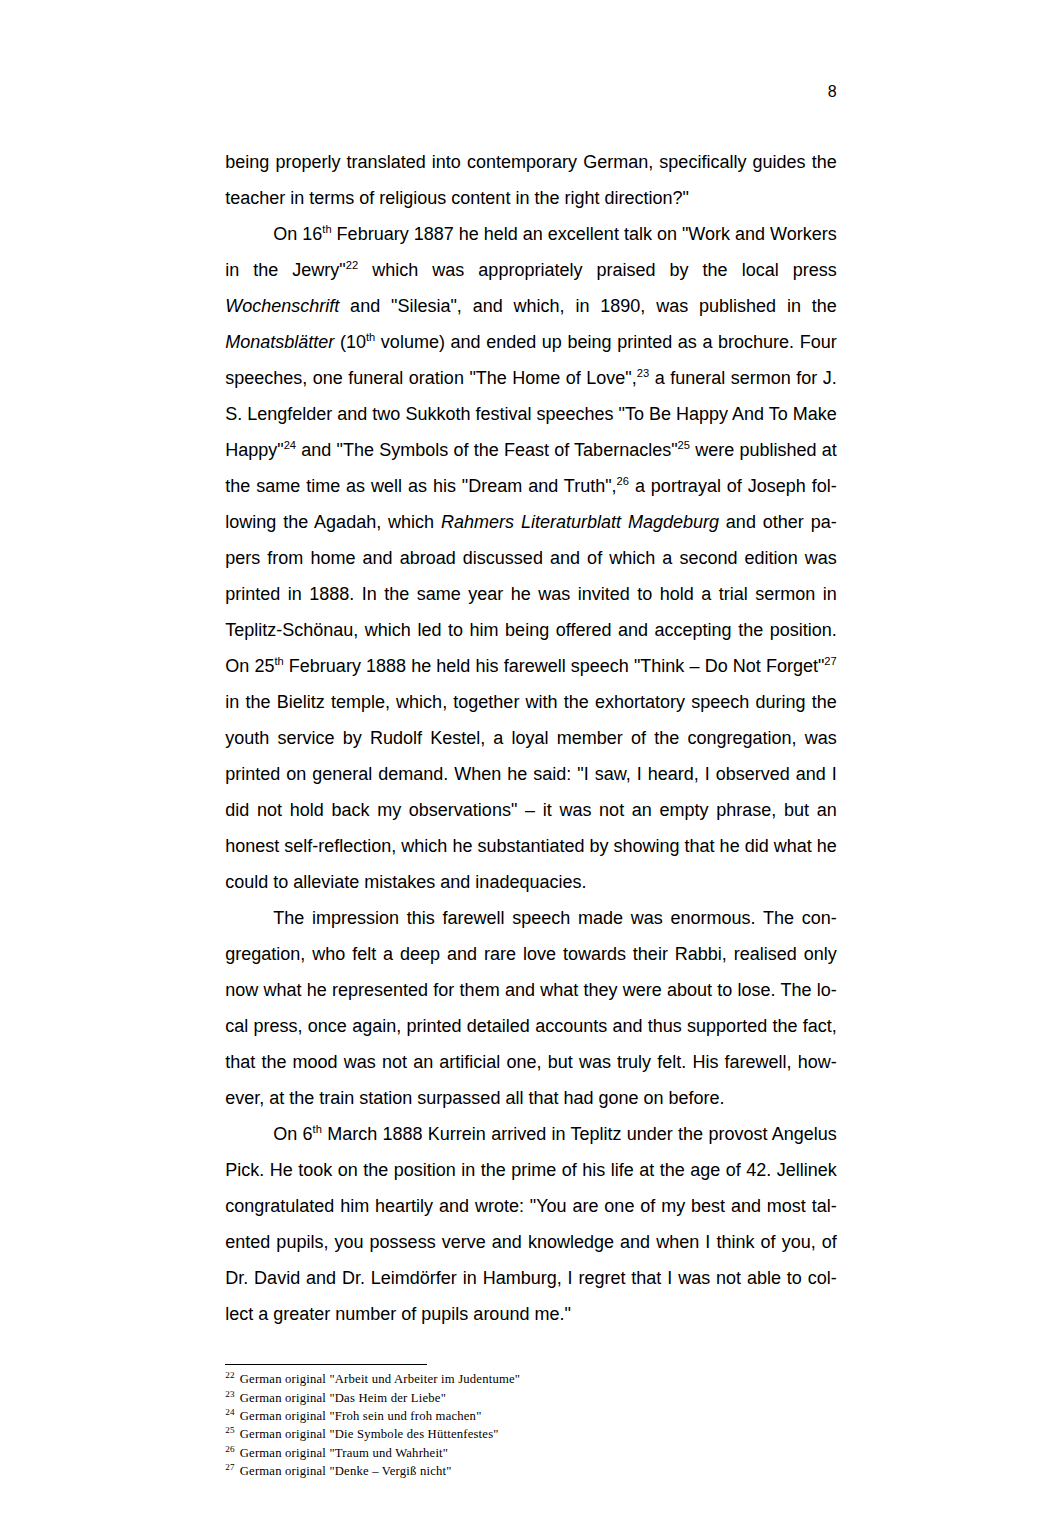8
being properly translated into contemporary German, specifically guides the teacher in terms of religious content in the right direction?"
On 16th February 1887 he held an excellent talk on "Work and Workers in the Jewry"22 which was appropriately praised by the local press Wochenschrift and "Silesia", and which, in 1890, was published in the Monatsblätter (10th volume) and ended up being printed as a brochure. Four speeches, one funeral oration "The Home of Love",23 a funeral sermon for J. S. Lengfelder and two Sukkoth festival speeches "To Be Happy And To Make Happy"24 and "The Symbols of the Feast of Tabernacles"25 were published at the same time as well as his "Dream and Truth",26 a portrayal of Joseph following the Agadah, which Rahmers Literaturblatt Magdeburg and other papers from home and abroad discussed and of which a second edition was printed in 1888. In the same year he was invited to hold a trial sermon in Teplitz-Schönau, which led to him being offered and accepting the position. On 25th February 1888 he held his farewell speech "Think – Do Not Forget"27 in the Bielitz temple, which, together with the exhortatory speech during the youth service by Rudolf Kestel, a loyal member of the congregation, was printed on general demand. When he said: "I saw, I heard, I observed and I did not hold back my observations" – it was not an empty phrase, but an honest self-reflection, which he substantiated by showing that he did what he could to alleviate mistakes and inadequacies.
The impression this farewell speech made was enormous. The congregation, who felt a deep and rare love towards their Rabbi, realised only now what he represented for them and what they were about to lose. The local press, once again, printed detailed accounts and thus supported the fact, that the mood was not an artificial one, but was truly felt. His farewell, however, at the train station surpassed all that had gone on before.
On 6th March 1888 Kurrein arrived in Teplitz under the provost Angelus Pick. He took on the position in the prime of his life at the age of 42. Jellinek congratulated him heartily and wrote: "You are one of my best and most talented pupils, you possess verve and knowledge and when I think of you, of Dr. David and Dr. Leimdörfer in Hamburg, I regret that I was not able to collect a greater number of pupils around me."
22 German original "Arbeit und Arbeiter im Judentume"
23 German original "Das Heim der Liebe"
24 German original "Froh sein und froh machen"
25 German original "Die Symbole des Hüttenfestes"
26 German original "Traum und Wahrheit"
27 German original "Denke – Vergiß nicht"